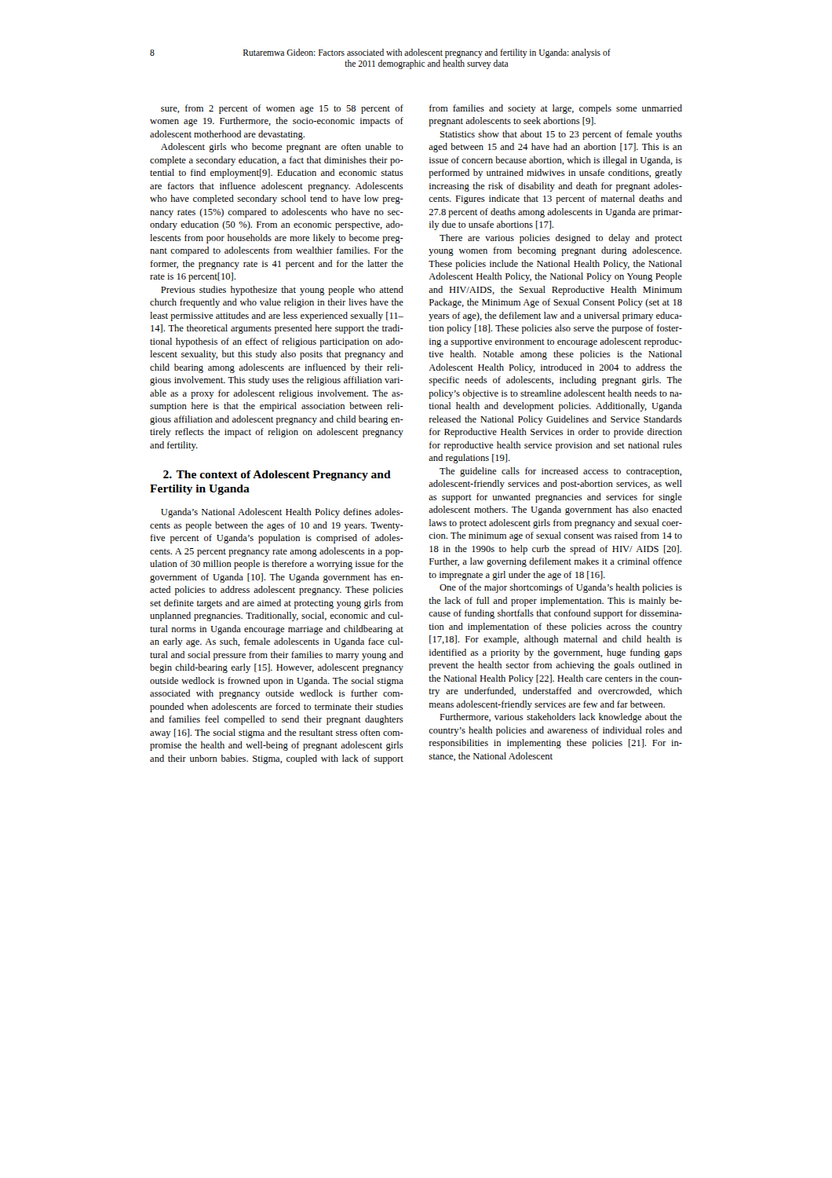8
Rutaremwa Gideon: Factors associated with adolescent pregnancy and fertility in Uganda: analysis of
the 2011 demographic and health survey data
sure, from 2 percent of women age 15 to 58 percent of women age 19. Furthermore, the socio-economic impacts of adolescent motherhood are devastating.
Adolescent girls who become pregnant are often unable to complete a secondary education, a fact that diminishes their potential to find employment[9]. Education and economic status are factors that influence adolescent pregnancy. Adolescents who have completed secondary school tend to have low pregnancy rates (15%) compared to adolescents who have no secondary education (50 %). From an economic perspective, adolescents from poor households are more likely to become pregnant compared to adolescents from wealthier families. For the former, the pregnancy rate is 41 percent and for the latter the rate is 16 percent[10].
Previous studies hypothesize that young people who attend church frequently and who value religion in their lives have the least permissive attitudes and are less experienced sexually [11–14]. The theoretical arguments presented here support the traditional hypothesis of an effect of religious participation on adolescent sexuality, but this study also posits that pregnancy and child bearing among adolescents are influenced by their religious involvement. This study uses the religious affiliation variable as a proxy for adolescent religious involvement. The assumption here is that the empirical association between religious affiliation and adolescent pregnancy and child bearing entirely reflects the impact of religion on adolescent pregnancy and fertility.
2. The context of Adolescent Pregnancy and Fertility in Uganda
Uganda’s National Adolescent Health Policy defines adolescents as people between the ages of 10 and 19 years. Twenty-five percent of Uganda’s population is comprised of adolescents. A 25 percent pregnancy rate among adolescents in a population of 30 million people is therefore a worrying issue for the government of Uganda [10]. The Uganda government has enacted policies to address adolescent pregnancy. These policies set definite targets and are aimed at protecting young girls from unplanned pregnancies. Traditionally, social, economic and cultural norms in Uganda encourage marriage and childbearing at an early age. As such, female adolescents in Uganda face cultural and social pressure from their families to marry young and begin child-bearing early [15]. However, adolescent pregnancy outside wedlock is frowned upon in Uganda. The social stigma associated with pregnancy outside wedlock is further compounded when adolescents are forced to terminate their studies and families feel compelled to send their pregnant daughters away [16]. The social stigma and the resultant stress often compromise the health and well-being of pregnant adolescent girls and their unborn babies. Stigma, coupled with lack of support from families and society at large, compels some unmarried pregnant adolescents to seek abortions [9].
Statistics show that about 15 to 23 percent of female youths aged between 15 and 24 have had an abortion [17]. This is an issue of concern because abortion, which is illegal in Uganda, is performed by untrained midwives in unsafe conditions, greatly increasing the risk of disability and death for pregnant adolescents. Figures indicate that 13 percent of maternal deaths and 27.8 percent of deaths among adolescents in Uganda are primarily due to unsafe abortions [17].
There are various policies designed to delay and protect young women from becoming pregnant during adolescence. These policies include the National Health Policy, the National Adolescent Health Policy, the National Policy on Young People and HIV/AIDS, the Sexual Reproductive Health Minimum Package, the Minimum Age of Sexual Consent Policy (set at 18 years of age), the defilement law and a universal primary education policy [18]. These policies also serve the purpose of fostering a supportive environment to encourage adolescent reproductive health. Notable among these policies is the National Adolescent Health Policy, introduced in 2004 to address the specific needs of adolescents, including pregnant girls. The policy’s objective is to streamline adolescent health needs to national health and development policies. Additionally, Uganda released the National Policy Guidelines and Service Standards for Reproductive Health Services in order to provide direction for reproductive health service provision and set national rules and regulations [19].
The guideline calls for increased access to contraception, adolescent-friendly services and post-abortion services, as well as support for unwanted pregnancies and services for single adolescent mothers. The Uganda government has also enacted laws to protect adolescent girls from pregnancy and sexual coercion. The minimum age of sexual consent was raised from 14 to 18 in the 1990s to help curb the spread of HIV/ AIDS [20]. Further, a law governing defilement makes it a criminal offence to impregnate a girl under the age of 18 [16].
One of the major shortcomings of Uganda’s health policies is the lack of full and proper implementation. This is mainly because of funding shortfalls that confound support for dissemination and implementation of these policies across the country [17,18]. For example, although maternal and child health is identified as a priority by the government, huge funding gaps prevent the health sector from achieving the goals outlined in the National Health Policy [22]. Health care centers in the country are underfunded, understaffed and overcrowded, which means adolescent-friendly services are few and far between.
Furthermore, various stakeholders lack knowledge about the country’s health policies and awareness of individual roles and responsibilities in implementing these policies [21]. For instance, the National Adolescent